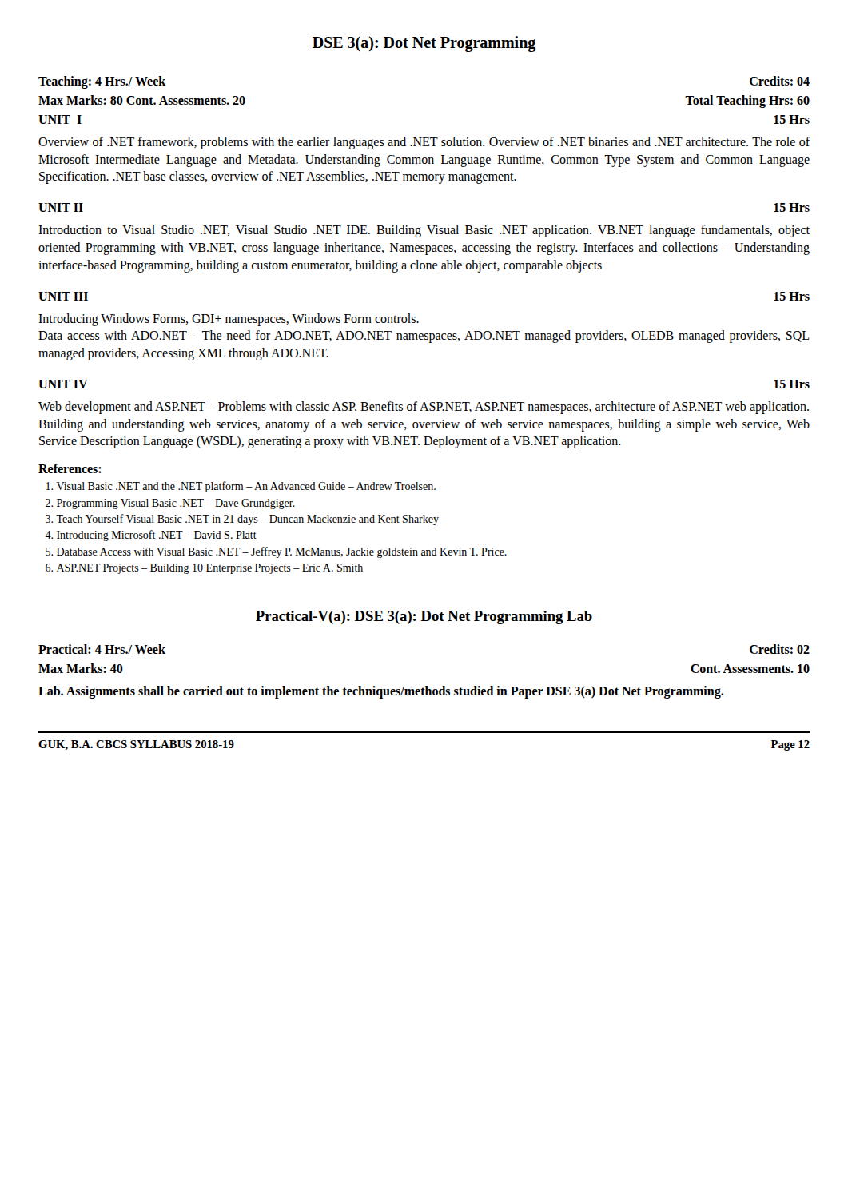DSE 3(a): Dot Net Programming
Teaching: 4 Hrs./ Week Credits: 04
Max Marks: 80 Cont. Assessments. 20 Total Teaching Hrs: 60
UNIT I 15 Hrs
Overview of .NET framework, problems with the earlier languages and .NET solution. Overview of .NET binaries and .NET architecture. The role of Microsoft Intermediate Language and Metadata. Understanding Common Language Runtime, Common Type System and Common Language Specification. .NET base classes, overview of .NET Assemblies, .NET memory management.
UNIT II 15 Hrs
Introduction to Visual Studio .NET, Visual Studio .NET IDE. Building Visual Basic .NET application. VB.NET language fundamentals, object oriented Programming with VB.NET, cross language inheritance, Namespaces, accessing the registry. Interfaces and collections – Understanding interface-based Programming, building a custom enumerator, building a clone able object, comparable objects
UNIT III 15 Hrs
Introducing Windows Forms, GDI+ namespaces, Windows Form controls.
Data access with ADO.NET – The need for ADO.NET, ADO.NET namespaces, ADO.NET managed providers, OLEDB managed providers, SQL managed providers, Accessing XML through ADO.NET.
UNIT IV 15 Hrs
Web development and ASP.NET – Problems with classic ASP. Benefits of ASP.NET, ASP.NET namespaces, architecture of ASP.NET web application. Building and understanding web services, anatomy of a web service, overview of web service namespaces, building a simple web service, Web Service Description Language (WSDL), generating a proxy with VB.NET. Deployment of a VB.NET application.
References:
Visual Basic .NET and the .NET platform – An Advanced Guide – Andrew Troelsen.
Programming Visual Basic .NET – Dave Grundgiger.
Teach Yourself Visual Basic .NET in 21 days – Duncan Mackenzie and Kent Sharkey
Introducing Microsoft .NET – David S. Platt
Database Access with Visual Basic .NET – Jeffrey P. McManus, Jackie goldstein and Kevin T. Price.
ASP.NET Projects – Building 10 Enterprise Projects – Eric A. Smith
Practical-V(a): DSE 3(a): Dot Net Programming Lab
Practical: 4 Hrs./ Week Credits: 02
Max Marks: 40 Cont. Assessments. 10
Lab. Assignments shall be carried out to implement the techniques/methods studied in Paper DSE 3(a) Dot Net Programming.
GUK, B.A. CBCS SYLLABUS 2018-19 Page 12